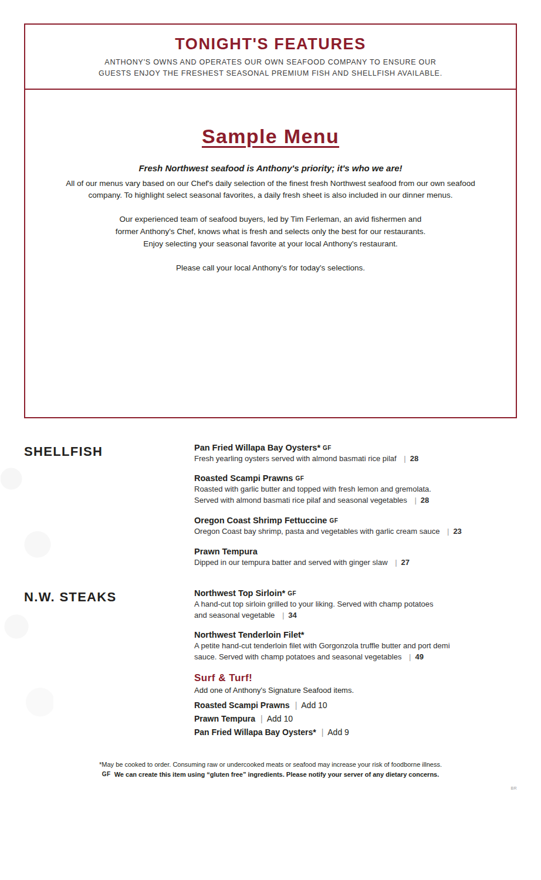Tonight's Features
Anthony's owns and operates our own seafood company to ensure our
guests enjoy the freshest seasonal premium fish and shellfish available.
Sample Menu
Fresh Northwest seafood is Anthony's priority; it's who we are!
All of our menus vary based on our Chef's daily selection of the finest fresh Northwest seafood from our own seafood company. To highlight select seasonal favorites, a daily fresh sheet is also included in our dinner menus.
Our experienced team of seafood buyers, led by Tim Ferleman, an avid fishermen and
former Anthony's Chef, knows what is fresh and selects only the best for our restaurants.
Enjoy selecting your seasonal favorite at your local Anthony's restaurant.
Please call your local Anthony's for today's selections.
Shellfish
Pan Fried Willapa Bay Oysters*GF
Fresh yearling oysters served with almond basmati rice pilaf 28
Roasted Scampi PrawnsGF
Roasted with garlic butter and topped with fresh lemon and gremolata.
Served with almond basmati rice pilaf and seasonal vegetables 28
Oregon Coast Shrimp FettuccineGF
Oregon Coast bay shrimp, pasta and vegetables with garlic cream sauce 23
Prawn Tempura
Dipped in our tempura batter and served with ginger slaw 27
N.W. Steaks
Northwest Top Sirloin*GF
A hand-cut top sirloin grilled to your liking. Served with champ potatoes
and seasonal vegetable 34
Northwest Tenderloin Filet*
A petite hand-cut tenderloin filet with Gorgonzola truffle butter and port demi
sauce. Served with champ potatoes and seasonal vegetables 49
Surf & Turf!
Add one of Anthony's Signature Seafood items.
Roasted Scampi Prawns Add 10
Prawn Tempura Add 10
Pan Fried Willapa Bay Oysters*Add 9
*May be cooked to order. Consuming raw or undercooked meats or seafood may increase your risk of foodborne illness.
GF We can create this item using “gluten free” ingredients. Please notify your server of any dietary concerns.
BR